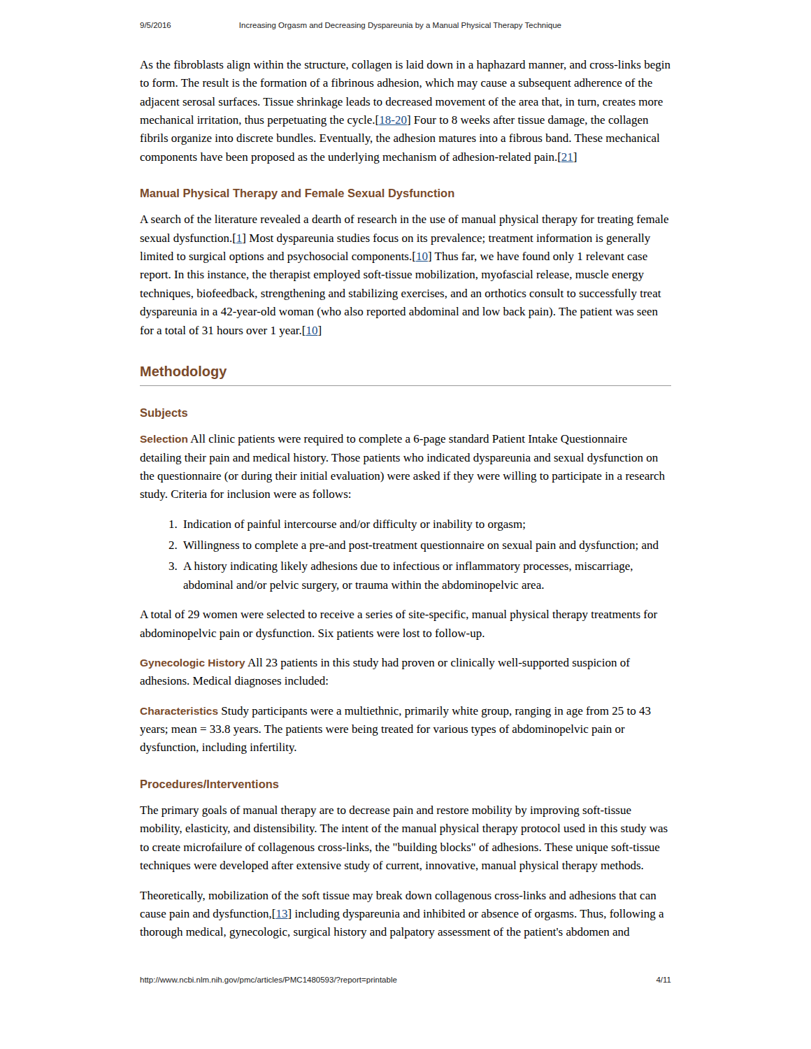9/5/2016 Increasing Orgasm and Decreasing Dyspareunia by a Manual Physical Therapy Technique
As the fibroblasts align within the structure, collagen is laid down in a haphazard manner, and cross-links begin to form. The result is the formation of a fibrinous adhesion, which may cause a subsequent adherence of the adjacent serosal surfaces. Tissue shrinkage leads to decreased movement of the area that, in turn, creates more mechanical irritation, thus perpetuating the cycle.[18-20] Four to 8 weeks after tissue damage, the collagen fibrils organize into discrete bundles. Eventually, the adhesion matures into a fibrous band. These mechanical components have been proposed as the underlying mechanism of adhesion-related pain.[21]
Manual Physical Therapy and Female Sexual Dysfunction
A search of the literature revealed a dearth of research in the use of manual physical therapy for treating female sexual dysfunction.[1] Most dyspareunia studies focus on its prevalence; treatment information is generally limited to surgical options and psychosocial components.[10] Thus far, we have found only 1 relevant case report. In this instance, the therapist employed soft-tissue mobilization, myofascial release, muscle energy techniques, biofeedback, strengthening and stabilizing exercises, and an orthotics consult to successfully treat dyspareunia in a 42-year-old woman (who also reported abdominal and low back pain). The patient was seen for a total of 31 hours over 1 year.[10]
Methodology
Subjects
Selection All clinic patients were required to complete a 6-page standard Patient Intake Questionnaire detailing their pain and medical history. Those patients who indicated dyspareunia and sexual dysfunction on the questionnaire (or during their initial evaluation) were asked if they were willing to participate in a research study. Criteria for inclusion were as follows:
Indication of painful intercourse and/or difficulty or inability to orgasm;
Willingness to complete a pre-and post-treatment questionnaire on sexual pain and dysfunction; and
A history indicating likely adhesions due to infectious or inflammatory processes, miscarriage, abdominal and/or pelvic surgery, or trauma within the abdominopelvic area.
A total of 29 women were selected to receive a series of site-specific, manual physical therapy treatments for abdominopelvic pain or dysfunction. Six patients were lost to follow-up.
Gynecologic History All 23 patients in this study had proven or clinically well-supported suspicion of adhesions. Medical diagnoses included:
Characteristics Study participants were a multiethnic, primarily white group, ranging in age from 25 to 43 years; mean = 33.8 years. The patients were being treated for various types of abdominopelvic pain or dysfunction, including infertility.
Procedures/Interventions
The primary goals of manual therapy are to decrease pain and restore mobility by improving soft-tissue mobility, elasticity, and distensibility. The intent of the manual physical therapy protocol used in this study was to create microfailure of collagenous cross-links, the "building blocks" of adhesions. These unique soft-tissue techniques were developed after extensive study of current, innovative, manual physical therapy methods.
Theoretically, mobilization of the soft tissue may break down collagenous cross-links and adhesions that can cause pain and dysfunction,[13] including dyspareunia and inhibited or absence of orgasms. Thus, following a thorough medical, gynecologic, surgical history and palpatory assessment of the patient's abdomen and
http://www.ncbi.nlm.nih.gov/pmc/articles/PMC1480593/?report=printable 4/11